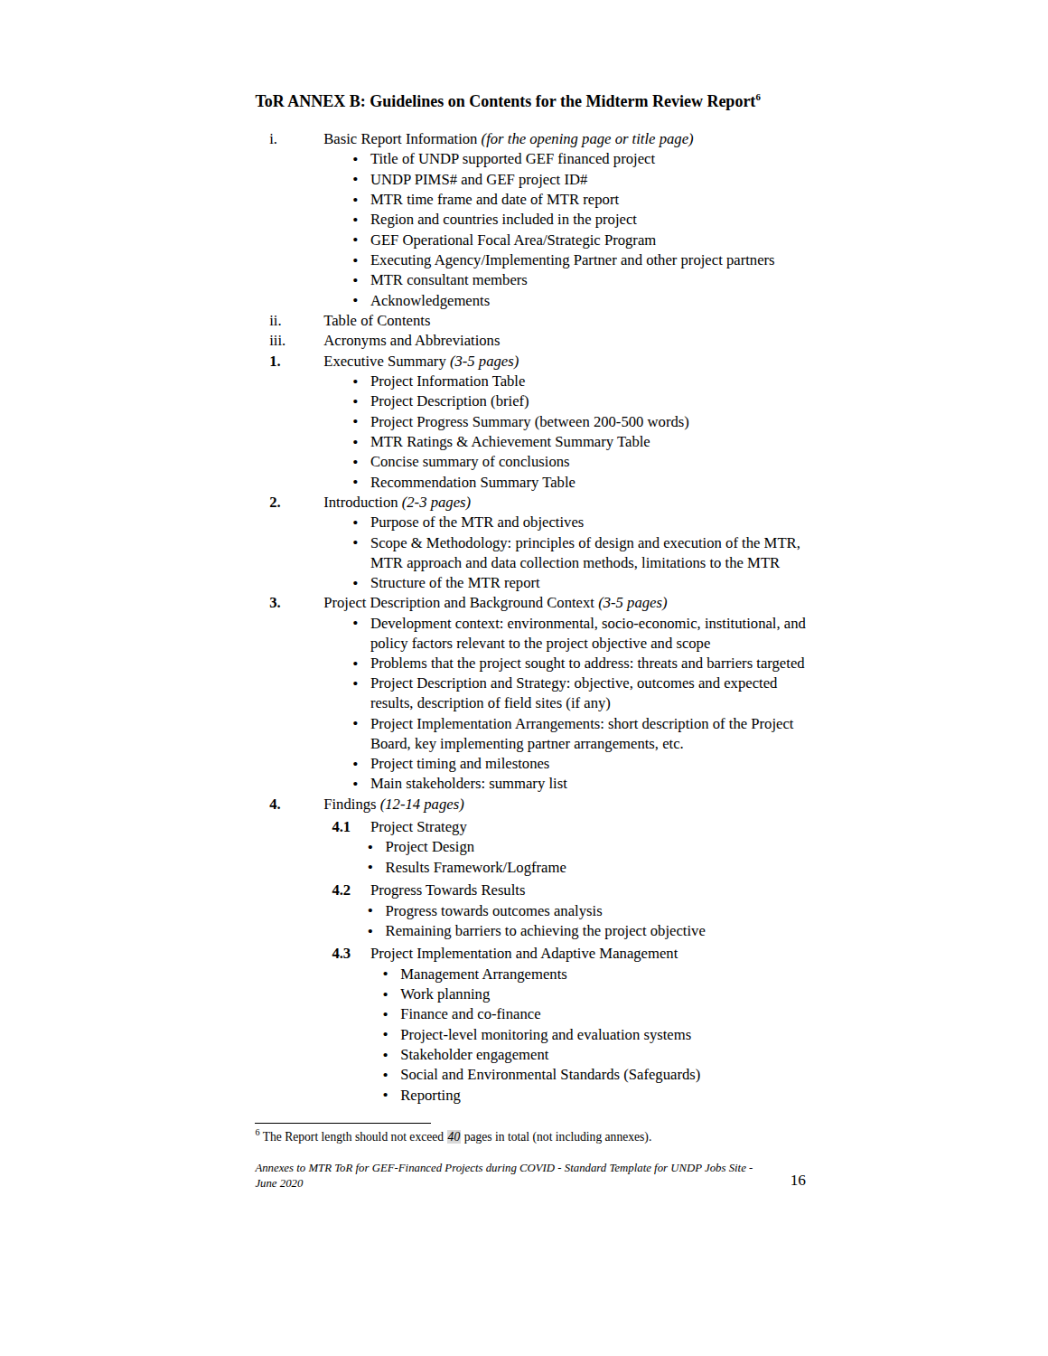ToR ANNEX B: Guidelines on Contents for the Midterm Review Report6
i. Basic Report Information (for the opening page or title page)
Title of UNDP supported GEF financed project
UNDP PIMS# and GEF project ID#
MTR time frame and date of MTR report
Region and countries included in the project
GEF Operational Focal Area/Strategic Program
Executing Agency/Implementing Partner and other project partners
MTR consultant members
Acknowledgements
ii. Table of Contents
iii. Acronyms and Abbreviations
1. Executive Summary (3-5 pages)
Project Information Table
Project Description (brief)
Project Progress Summary (between 200-500 words)
MTR Ratings & Achievement Summary Table
Concise summary of conclusions
Recommendation Summary Table
2. Introduction (2-3 pages)
Purpose of the MTR and objectives
Scope & Methodology: principles of design and execution of the MTR, MTR approach and data collection methods, limitations to the MTR
Structure of the MTR report
3. Project Description and Background Context (3-5 pages)
Development context: environmental, socio-economic, institutional, and policy factors relevant to the project objective and scope
Problems that the project sought to address: threats and barriers targeted
Project Description and Strategy: objective, outcomes and expected results, description of field sites (if any)
Project Implementation Arrangements: short description of the Project Board, key implementing partner arrangements, etc.
Project timing and milestones
Main stakeholders: summary list
4. Findings (12-14 pages)
4.1 Project Strategy
Project Design
Results Framework/Logframe
4.2 Progress Towards Results
Progress towards outcomes analysis
Remaining barriers to achieving the project objective
4.3 Project Implementation and Adaptive Management
Management Arrangements
Work planning
Finance and co-finance
Project-level monitoring and evaluation systems
Stakeholder engagement
Social and Environmental Standards (Safeguards)
Reporting
6 The Report length should not exceed 40 pages in total (not including annexes).
Annexes to MTR ToR for GEF-Financed Projects during COVID - Standard Template for UNDP Jobs Site - June 2020 16